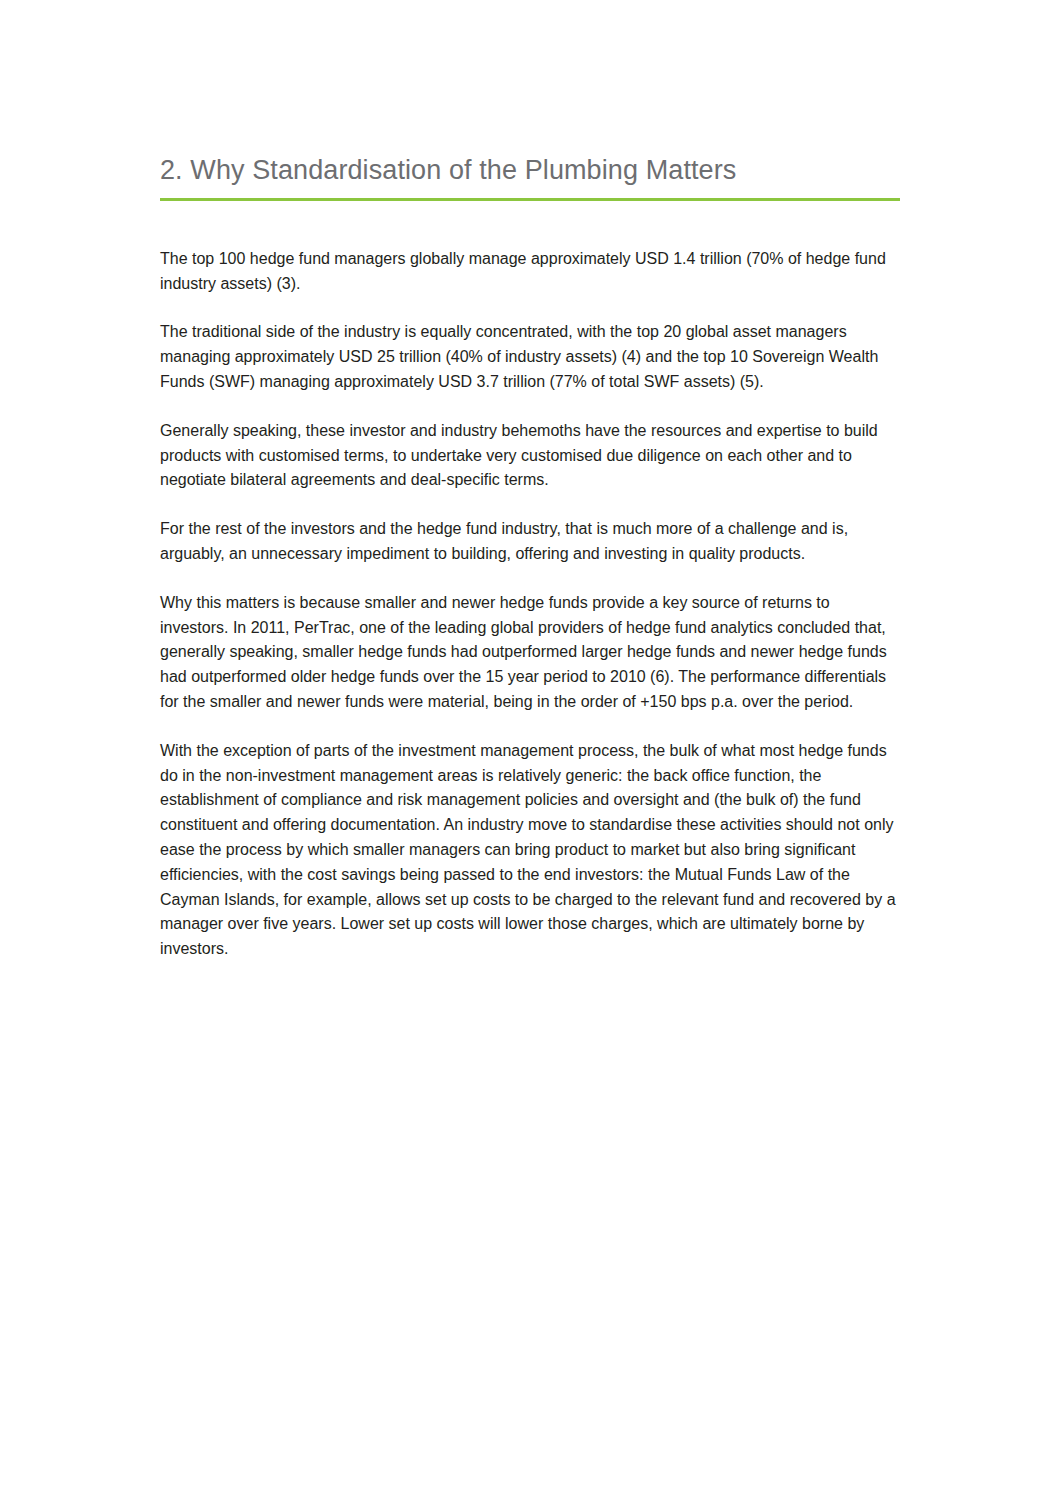2. Why Standardisation of the Plumbing Matters
The top 100 hedge fund managers globally manage approximately USD 1.4 trillion (70% of hedge fund industry assets) (3).
The traditional side of the industry is equally concentrated, with the top 20 global asset managers managing approximately USD 25 trillion (40% of industry assets) (4) and the top 10 Sovereign Wealth Funds (SWF) managing approximately USD 3.7 trillion (77% of total SWF assets) (5).
Generally speaking, these investor and industry behemoths have the resources and expertise to build products with customised terms, to undertake very customised due diligence on each other and to negotiate bilateral agreements and deal-specific terms.
For the rest of the investors and the hedge fund industry, that is much more of a challenge and is, arguably, an unnecessary impediment to building, offering and investing in quality products.
Why this matters is because smaller and newer hedge funds provide a key source of returns to investors. In 2011, PerTrac, one of the leading global providers of hedge fund analytics concluded that, generally speaking, smaller hedge funds had outperformed larger hedge funds and newer hedge funds had outperformed older hedge funds over the 15 year period to 2010 (6). The performance differentials for the smaller and newer funds were material, being in the order of +150 bps p.a. over the period.
With the exception of parts of the investment management process, the bulk of what most hedge funds do in the non-investment management areas is relatively generic: the back office function, the establishment of compliance and risk management policies and oversight and (the bulk of) the fund constituent and offering documentation. An industry move to standardise these activities should not only ease the process by which smaller managers can bring product to market but also bring significant efficiencies, with the cost savings being passed to the end investors: the Mutual Funds Law of the Cayman Islands, for example, allows set up costs to be charged to the relevant fund and recovered by a manager over five years. Lower set up costs will lower those charges, which are ultimately borne by investors.